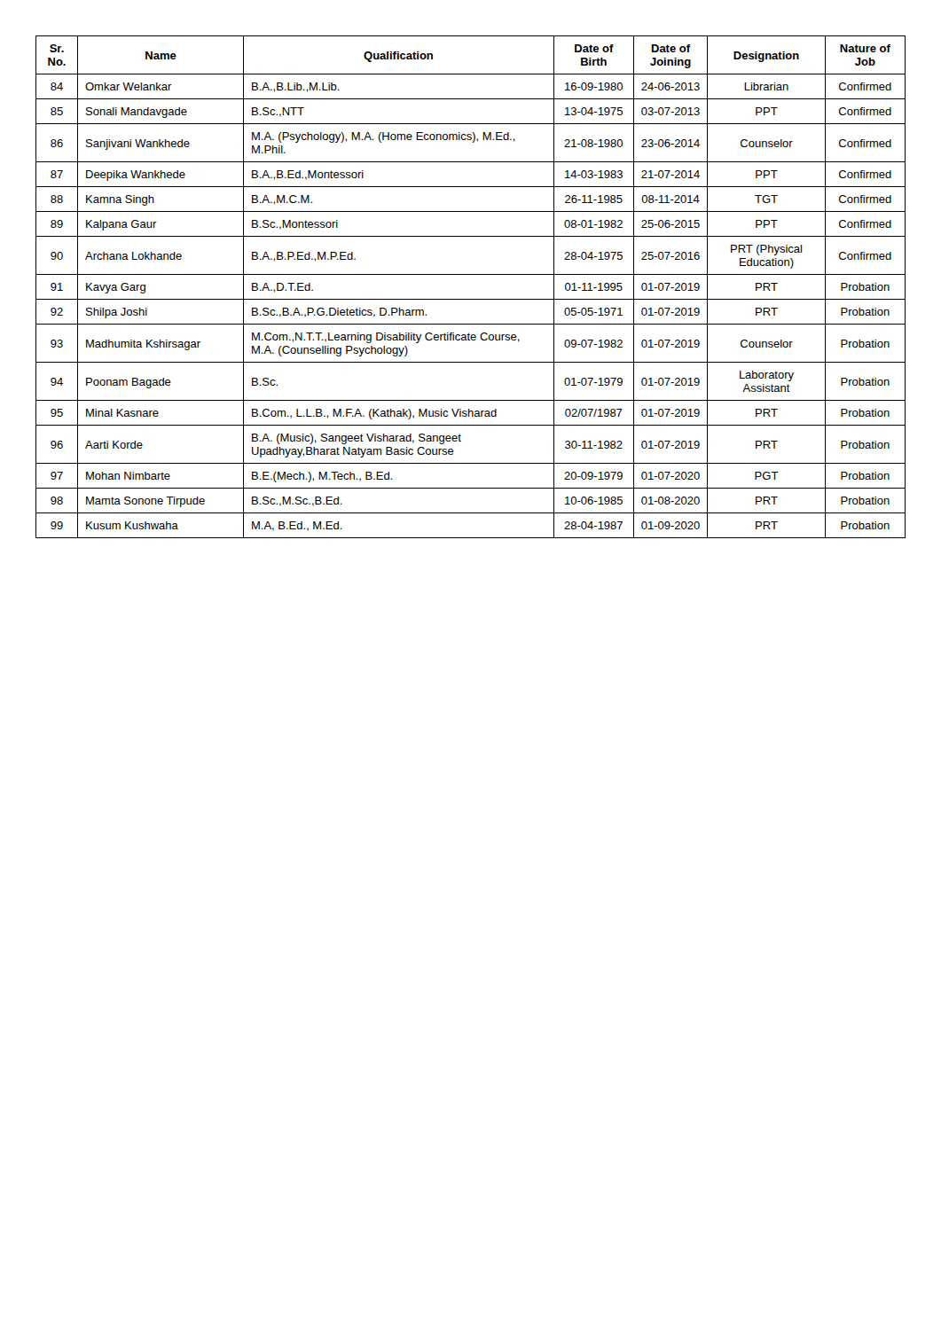| Sr. No. | Name | Qualification | Date of Birth | Date of Joining | Designation | Nature of Job |
| --- | --- | --- | --- | --- | --- | --- |
| 84 | Omkar Welankar | B.A.,B.Lib.,M.Lib. | 16-09-1980 | 24-06-2013 | Librarian | Confirmed |
| 85 | Sonali Mandavgade | B.Sc.,NTT | 13-04-1975 | 03-07-2013 | PPT | Confirmed |
| 86 | Sanjivani Wankhede | M.A. (Psychology), M.A. (Home Economics), M.Ed., M.Phil. | 21-08-1980 | 23-06-2014 | Counselor | Confirmed |
| 87 | Deepika Wankhede | B.A.,B.Ed.,Montessori | 14-03-1983 | 21-07-2014 | PPT | Confirmed |
| 88 | Kamna Singh | B.A.,M.C.M. | 26-11-1985 | 08-11-2014 | TGT | Confirmed |
| 89 | Kalpana Gaur | B.Sc.,Montessori | 08-01-1982 | 25-06-2015 | PPT | Confirmed |
| 90 | Archana Lokhande | B.A.,B.P.Ed.,M.P.Ed. | 28-04-1975 | 25-07-2016 | PRT (Physical Education) | Confirmed |
| 91 | Kavya Garg | B.A.,D.T.Ed. | 01-11-1995 | 01-07-2019 | PRT | Probation |
| 92 | Shilpa Joshi | B.Sc.,B.A.,P.G.Dietetics, D.Pharm. | 05-05-1971 | 01-07-2019 | PRT | Probation |
| 93 | Madhumita Kshirsagar | M.Com.,N.T.T.,Learning Disability Certificate Course, M.A. (Counselling Psychology) | 09-07-1982 | 01-07-2019 | Counselor | Probation |
| 94 | Poonam Bagade | B.Sc. | 01-07-1979 | 01-07-2019 | Laboratory Assistant | Probation |
| 95 | Minal Kasnare | B.Com., L.L.B., M.F.A. (Kathak), Music Visharad | 02/07/1987 | 01-07-2019 | PRT | Probation |
| 96 | Aarti Korde | B.A. (Music), Sangeet Visharad, Sangeet Upadhyay,Bharat Natyam Basic Course | 30-11-1982 | 01-07-2019 | PRT | Probation |
| 97 | Mohan Nimbarte | B.E.(Mech.), M.Tech., B.Ed. | 20-09-1979 | 01-07-2020 | PGT | Probation |
| 98 | Mamta Sonone Tirpude | B.Sc.,M.Sc.,B.Ed. | 10-06-1985 | 01-08-2020 | PRT | Probation |
| 99 | Kusum Kushwaha | M.A, B.Ed., M.Ed. | 28-04-1987 | 01-09-2020 | PRT | Probation |